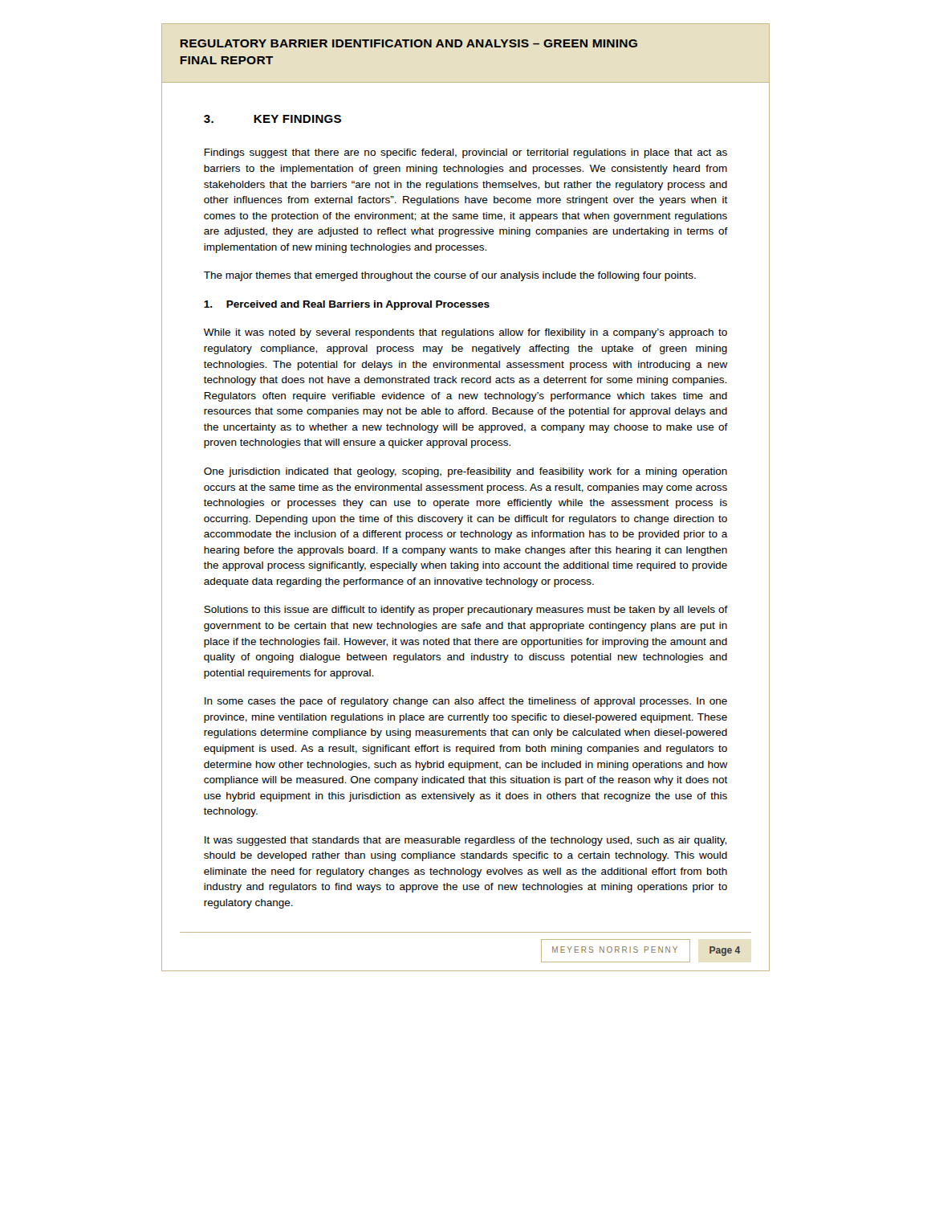Regulatory Barrier Identification and Analysis – Green Mining
Final Report
3. KEY FINDINGS
Findings suggest that there are no specific federal, provincial or territorial regulations in place that act as barriers to the implementation of green mining technologies and processes. We consistently heard from stakeholders that the barriers “are not in the regulations themselves, but rather the regulatory process and other influences from external factors”. Regulations have become more stringent over the years when it comes to the protection of the environment; at the same time, it appears that when government regulations are adjusted, they are adjusted to reflect what progressive mining companies are undertaking in terms of implementation of new mining technologies and processes.
The major themes that emerged throughout the course of our analysis include the following four points.
1. Perceived and Real Barriers in Approval Processes
While it was noted by several respondents that regulations allow for flexibility in a company’s approach to regulatory compliance, approval process may be negatively affecting the uptake of green mining technologies. The potential for delays in the environmental assessment process with introducing a new technology that does not have a demonstrated track record acts as a deterrent for some mining companies. Regulators often require verifiable evidence of a new technology’s performance which takes time and resources that some companies may not be able to afford. Because of the potential for approval delays and the uncertainty as to whether a new technology will be approved, a company may choose to make use of proven technologies that will ensure a quicker approval process.
One jurisdiction indicated that geology, scoping, pre-feasibility and feasibility work for a mining operation occurs at the same time as the environmental assessment process. As a result, companies may come across technologies or processes they can use to operate more efficiently while the assessment process is occurring. Depending upon the time of this discovery it can be difficult for regulators to change direction to accommodate the inclusion of a different process or technology as information has to be provided prior to a hearing before the approvals board. If a company wants to make changes after this hearing it can lengthen the approval process significantly, especially when taking into account the additional time required to provide adequate data regarding the performance of an innovative technology or process.
Solutions to this issue are difficult to identify as proper precautionary measures must be taken by all levels of government to be certain that new technologies are safe and that appropriate contingency plans are put in place if the technologies fail. However, it was noted that there are opportunities for improving the amount and quality of ongoing dialogue between regulators and industry to discuss potential new technologies and potential requirements for approval.
In some cases the pace of regulatory change can also affect the timeliness of approval processes. In one province, mine ventilation regulations in place are currently too specific to diesel-powered equipment. These regulations determine compliance by using measurements that can only be calculated when diesel-powered equipment is used. As a result, significant effort is required from both mining companies and regulators to determine how other technologies, such as hybrid equipment, can be included in mining operations and how compliance will be measured. One company indicated that this situation is part of the reason why it does not use hybrid equipment in this jurisdiction as extensively as it does in others that recognize the use of this technology.
It was suggested that standards that are measurable regardless of the technology used, such as air quality, should be developed rather than using compliance standards specific to a certain technology. This would eliminate the need for regulatory changes as technology evolves as well as the additional effort from both industry and regulators to find ways to approve the use of new technologies at mining operations prior to regulatory change.
MEYERS NORRIS PENNY
Page 4